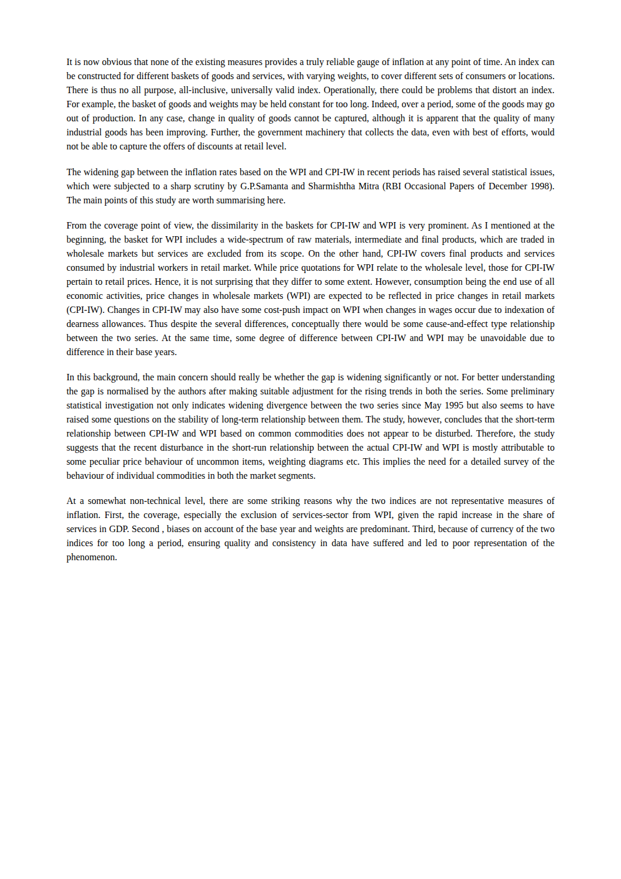It is now obvious that none of the existing measures provides a truly reliable gauge of inflation at any point of time. An index can be constructed for different baskets of goods and services, with varying weights, to cover different sets of consumers or locations. There is thus no all purpose, all-inclusive, universally valid index. Operationally, there could be problems that distort an index. For example, the basket of goods and weights may be held constant for too long. Indeed, over a period, some of the goods may go out of production. In any case, change in quality of goods cannot be captured, although it is apparent that the quality of many industrial goods has been improving. Further, the government machinery that collects the data, even with best of efforts, would not be able to capture the offers of discounts at retail level.
The widening gap between the inflation rates based on the WPI and CPI-IW in recent periods has raised several statistical issues, which were subjected to a sharp scrutiny by G.P.Samanta and Sharmishtha Mitra (RBI Occasional Papers of December 1998). The main points of this study are worth summarising here.
From the coverage point of view, the dissimilarity in the baskets for CPI-IW and WPI is very prominent. As I mentioned at the beginning, the basket for WPI includes a wide-spectrum of raw materials, intermediate and final products, which are traded in wholesale markets but services are excluded from its scope. On the other hand, CPI-IW covers final products and services consumed by industrial workers in retail market. While price quotations for WPI relate to the wholesale level, those for CPI-IW pertain to retail prices. Hence, it is not surprising that they differ to some extent. However, consumption being the end use of all economic activities, price changes in wholesale markets (WPI) are expected to be reflected in price changes in retail markets (CPI-IW). Changes in CPI-IW may also have some cost-push impact on WPI when changes in wages occur due to indexation of dearness allowances. Thus despite the several differences, conceptually there would be some cause-and-effect type relationship between the two series. At the same time, some degree of difference between CPI-IW and WPI may be unavoidable due to difference in their base years.
In this background, the main concern should really be whether the gap is widening significantly or not. For better understanding the gap is normalised by the authors after making suitable adjustment for the rising trends in both the series. Some preliminary statistical investigation not only indicates widening divergence between the two series since May 1995 but also seems to have raised some questions on the stability of long-term relationship between them. The study, however, concludes that the short-term relationship between CPI-IW and WPI based on common commodities does not appear to be disturbed. Therefore, the study suggests that the recent disturbance in the short-run relationship between the actual CPI-IW and WPI is mostly attributable to some peculiar price behaviour of uncommon items, weighting diagrams etc. This implies the need for a detailed survey of the behaviour of individual commodities in both the market segments.
At a somewhat non-technical level, there are some striking reasons why the two indices are not representative measures of inflation. First, the coverage, especially the exclusion of services-sector from WPI, given the rapid increase in the share of services in GDP. Second , biases on account of the base year and weights are predominant. Third, because of currency of the two indices for too long a period, ensuring quality and consistency in data have suffered and led to poor representation of the phenomenon.